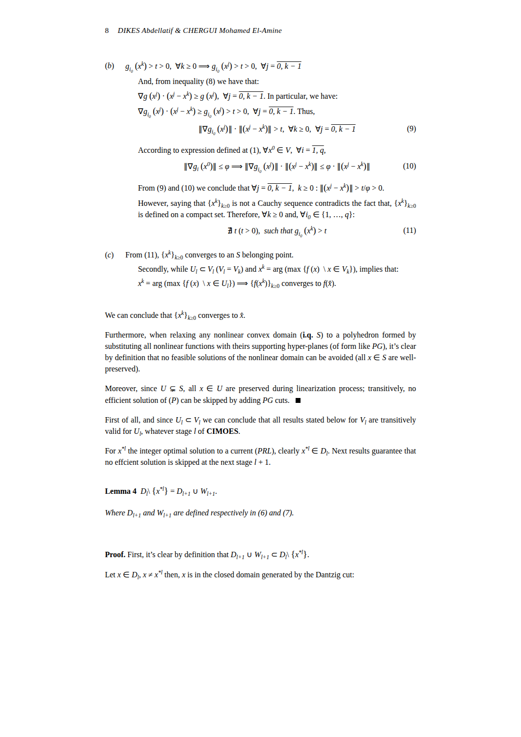8 DIKES Abdellatif & CHERGUI Mohamed El-Amine
(b)
gi0 (xk) > t > 0, ∀k ≥ 0 ⟹ gi0 (xj) > t > 0, ∀j = 0, k − 1
And, from inequality (8) we have that:
∇g (xj) · (xj − xk) ≥ g (xj), ∀j = 0, k − 1. In particular, we have:
∇gi0 (xj) · (xj − xk) ≥ gi0 (xj) > t > 0, ∀j = 0, k − 1. Thus,
∥∇gi0 (xj)∥ · ∥(xj − xk)∥ > t, ∀k ≥ 0, ∀j = 0, k − 1
(9)
According to expression defined at (1), ∀x0 ∈ V, ∀i = 1, q,
∥∇gi (x0)∥ ≤ φ ⟹ ∥∇gi0 (xj)∥ · ∥(xj − xk)∥ ≤ φ · ∥(xj − xk)∥
(10)
From (9) and (10) we conclude that ∀j = 0, k − 1, k ≥ 0 : ∥(xj − xk)∥ > t/φ > 0.
However, saying that {xk}k≥0 is not a Cauchy sequence contradicts the fact that, {xk}k≥0 is defined on a compact set. Therefore, ∀k ≥ 0 and, ∀i0 ∈ {1, …, q}:
∄ t (t > 0), such that gi0 (xk) > t
(11)
(c)
From (11), {xk}k≥0 converges to an S belonging point.
Secondly, while Ul ⊂ Vl (Vl = Vk) and xk = arg (max {f (x) \ x ∈ Vk}), implies that:
xk = arg (max {f (x) \ x ∈ Ul}) ⟹ {f(xk)}k≥0 converges to f(x̂).
We can conclude that {xk}k≥0 converges to x̂.
Furthermore, when relaxing any nonlinear convex domain (i.q. S) to a polyhedron formed by substituting all nonlinear functions with theirs supporting hyper-planes (of form like PG), it’s clear by definition that no feasible solutions of the nonlinear domain can be avoided (all x ∈ S are well-preserved).
Moreover, since U ⊊ S, all x ∈ U are preserved during linearization process; transitively, no efficient solution of (P) can be skipped by adding PG cuts.
First of all, and since Ul ⊂ Vl we can conclude that all results stated below for Vl are transitively valid for Ul, whatever stage l of CIMOES.
For x*l the integer optimal solution to a current (PRL), clearly x*l ∈ Dl. Next results guarantee that no effcient solution is skipped at the next stage l + 1.
Lemma 4 Dl\ {x*l} = Dl+1 ∪ Wl+1.
Where Dl+1 and Wl+1 are defined respectively in (6) and (7).
Proof. First, it’s clear by definition that Dl+1 ∪ Wl+1 ⊂ Dl\ {x*l}.
Let x ∈ Dl, x ≠ x*l then, x is in the closed domain generated by the Dantzig cut: